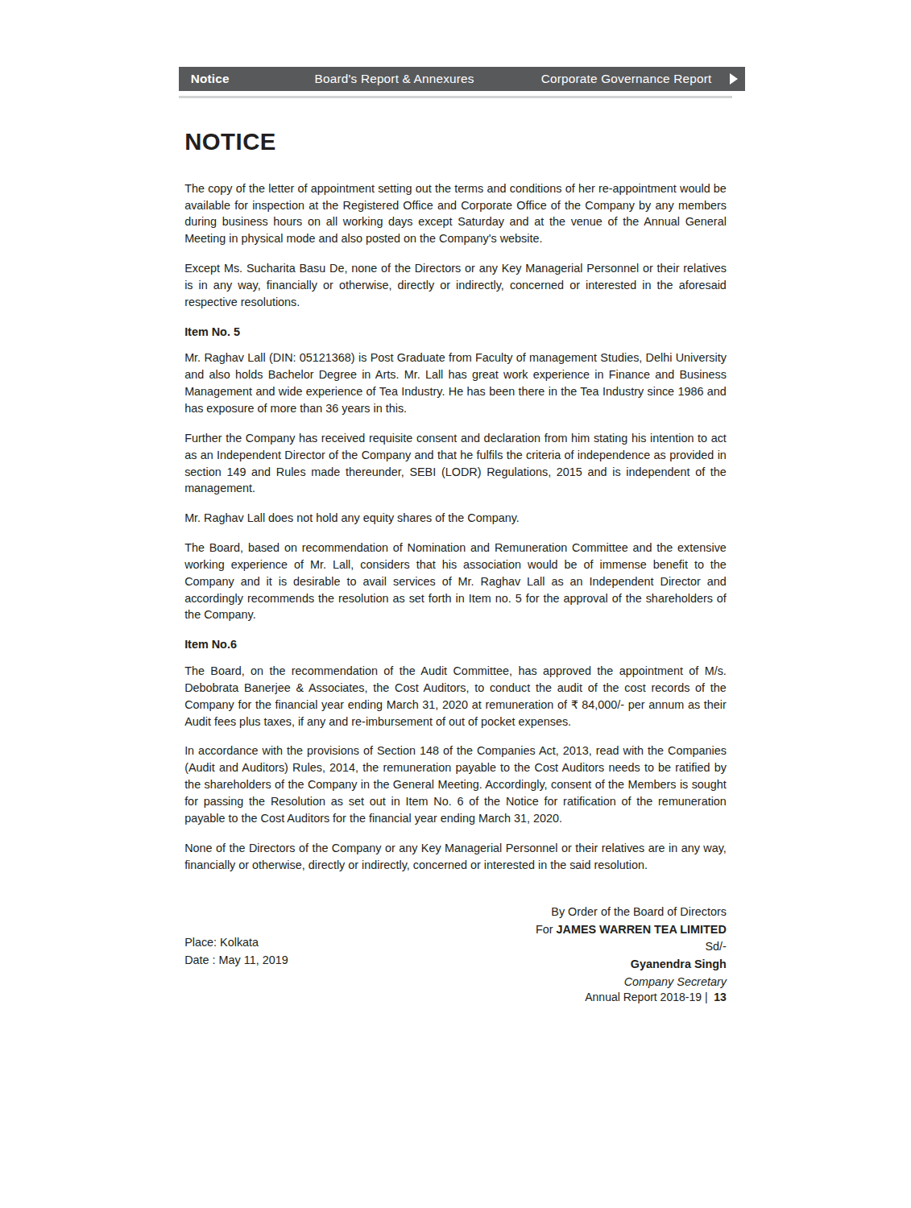Notice Board's Report & Annexures Corporate Governance Report
Notice
The copy of the letter of appointment setting out the terms and conditions of her re-appointment would be available for inspection at the Registered Office and Corporate Office of the Company by any members during business hours on all working days except Saturday and at the venue of the Annual General Meeting in physical mode and also posted on the Company's website.
Except Ms. Sucharita Basu De, none of the Directors or any Key Managerial Personnel or their relatives is in any way, financially or otherwise, directly or indirectly, concerned or interested in the aforesaid respective resolutions.
Item No. 5
Mr. Raghav Lall (DIN: 05121368) is Post Graduate from Faculty of management Studies, Delhi University and also holds Bachelor Degree in Arts. Mr. Lall has great work experience in Finance and Business Management and wide experience of Tea Industry. He has been there in the Tea Industry since 1986 and has exposure of more than 36 years in this.
Further the Company has received requisite consent and declaration from him stating his intention to act as an Independent Director of the Company and that he fulfils the criteria of independence as provided in section 149 and Rules made thereunder, SEBI (LODR) Regulations, 2015 and is independent of the management.
Mr. Raghav Lall does not hold any equity shares of the Company.
The Board, based on recommendation of Nomination and Remuneration Committee and the extensive working experience of Mr. Lall, considers that his association would be of immense benefit to the Company and it is desirable to avail services of Mr. Raghav Lall as an Independent Director and accordingly recommends the resolution as set forth in Item no. 5 for the approval of the shareholders of the Company.
Item No.6
The Board, on the recommendation of the Audit Committee, has approved the appointment of M/s. Debobrata Banerjee & Associates, the Cost Auditors, to conduct the audit of the cost records of the Company for the financial year ending March 31, 2020 at remuneration of ₹ 84,000/- per annum as their Audit fees plus taxes, if any and re-imbursement of out of pocket expenses.
In accordance with the provisions of Section 148 of the Companies Act, 2013, read with the Companies (Audit and Auditors) Rules, 2014, the remuneration payable to the Cost Auditors needs to be ratified by the shareholders of the Company in the General Meeting. Accordingly, consent of the Members is sought for passing the Resolution as set out in Item No. 6 of the Notice for ratification of the remuneration payable to the Cost Auditors for the financial year ending March 31, 2020.
None of the Directors of the Company or any Key Managerial Personnel or their relatives are in any way, financially or otherwise, directly or indirectly, concerned or interested in the said resolution.
Place: Kolkata
Date : May 11, 2019
By Order of the Board of Directors
For JAMES WARREN TEA LIMITED
Sd/-
Gyanendra Singh
Company Secretary
Annual Report 2018-19 | 13